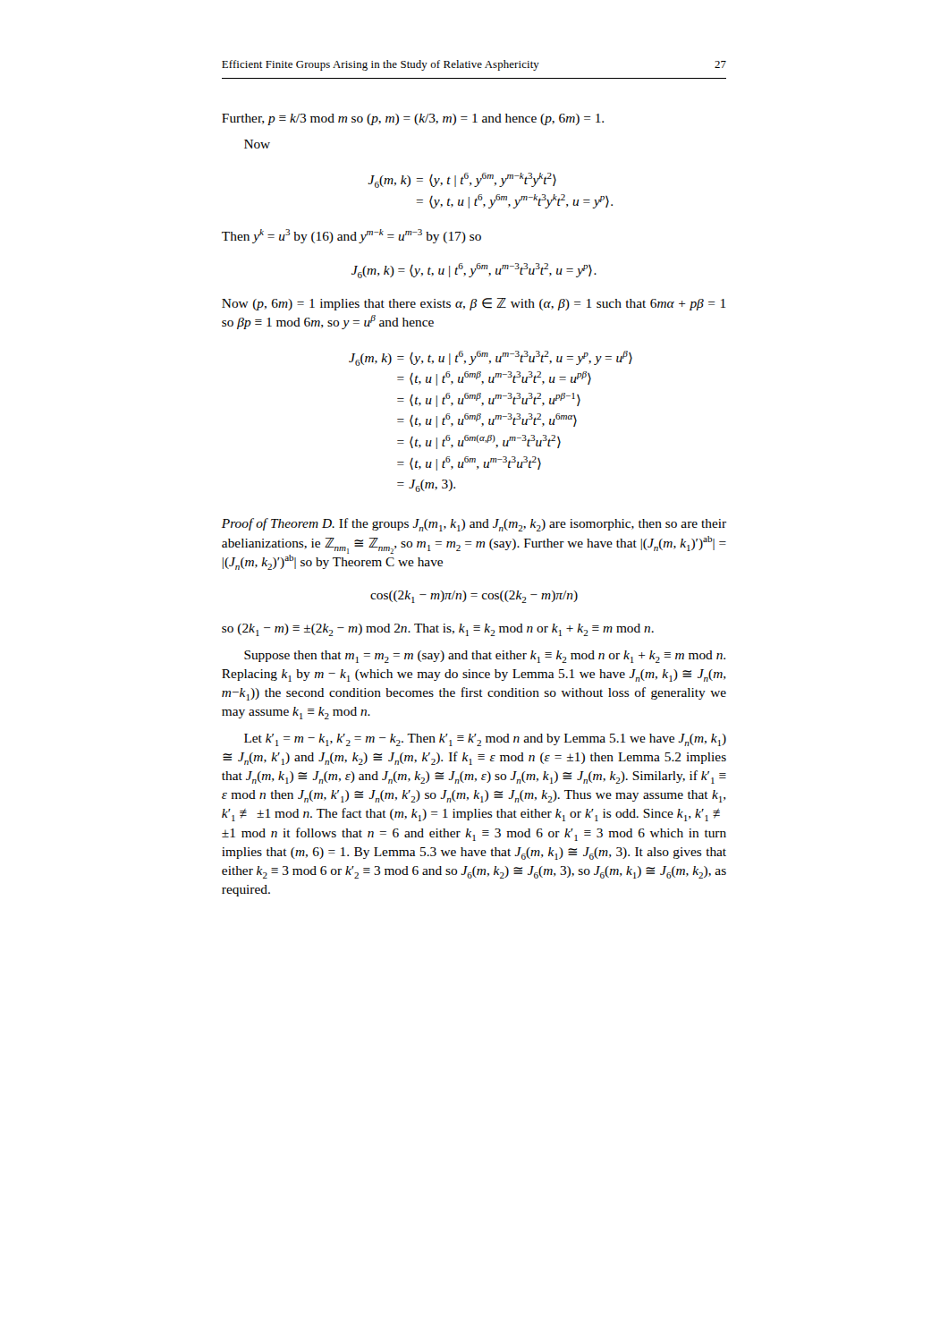Efficient Finite Groups Arising in the Study of Relative Asphericity 27
Further, p ≡ k/3 mod m so (p, m) = (k/3, m) = 1 and hence (p, 6m) = 1.
Now
J6(m, k)=⟨y, t | t6, y6m, ym−kt3ykt2⟩ =⟨y, t, u | t6, y6m, ym−kt3ykt2, u = yp⟩.
Then yk = u3 by (16) and ym−k = um−3 by (17) so
J6(m, k) = ⟨y, t, u | t6, y6m, um−3t3u3t2, u = yp⟩.
Now (p, 6m) = 1 implies that there exists α, β ∈ ℤ with (α, β) = 1 such that 6mα + pβ = 1 so βp ≡ 1 mod 6m, so y = uβ and hence
J6(m, k)=⟨y, t, u | t6, y6m, um−3t3u3t2, u = yp, y = uβ⟩ =⟨t, u | t6, u6mβ, um−3t3u3t2, u = upβ⟩ =⟨t, u | t6, u6mβ, um−3t3u3t2, upβ−1⟩ =⟨t, u | t6, u6mβ, um−3t3u3t2, u6mα⟩ =⟨t, u | t6, u6m(α,β), um−3t3u3t2⟩ =⟨t, u | t6, u6m, um−3t3u3t2⟩ =J6(m, 3).
Proof of Theorem D. If the groups Jn(m1, k1) and Jn(m2, k2) are isomorphic, then so are their abelianizations, ie ℤnm1 ≅ ℤnm2, so m1 = m2 = m (say). Further we have that |(Jn(m, k1)′)ab| = |(Jn(m, k2)′)ab| so by Theorem C we have
cos((2k1 − m)π/n) = cos((2k2 − m)π/n)
so (2k1 − m) ≡ ±(2k2 − m) mod 2n. That is, k1 ≡ k2 mod n or k1 + k2 ≡ m mod n.
Suppose then that m1 = m2 = m (say) and that either k1 ≡ k2 mod n or k1 + k2 ≡ m mod n. Replacing k1 by m − k1 (which we may do since by Lemma 5.1 we have Jn(m, k1) ≅ Jn(m, m−k1)) the second condition becomes the first condition so without loss of generality we may assume k1 ≡ k2 mod n.
Let k′1 = m − k1, k′2 = m − k2. Then k′1 ≡ k′2 mod n and by Lemma 5.1 we have Jn(m, k1) ≅ Jn(m, k′1) and Jn(m, k2) ≅ Jn(m, k′2). If k1 ≡ ε mod n (ε = ±1) then Lemma 5.2 implies that Jn(m, k1) ≅ Jn(m, ε) and Jn(m, k2) ≅ Jn(m, ε) so Jn(m, k1) ≅ Jn(m, k2). Similarly, if k′1 ≡ ε mod n then Jn(m, k′1) ≅ Jn(m, k′2) so Jn(m, k1) ≅ Jn(m, k2). Thus we may assume that k1, k′1 ≢ ±1 mod n. The fact that (m, k1) = 1 implies that either k1 or k′1 is odd. Since k1, k′1 ≢ ±1 mod n it follows that n = 6 and either k1 ≡ 3 mod 6 or k′1 ≡ 3 mod 6 which in turn implies that (m, 6) = 1. By Lemma 5.3 we have that J6(m, k1) ≅ J6(m, 3). It also gives that either k2 ≡ 3 mod 6 or k′2 ≡ 3 mod 6 and so J6(m, k2) ≅ J6(m, 3), so J6(m, k1) ≅ J6(m, k2), as required.